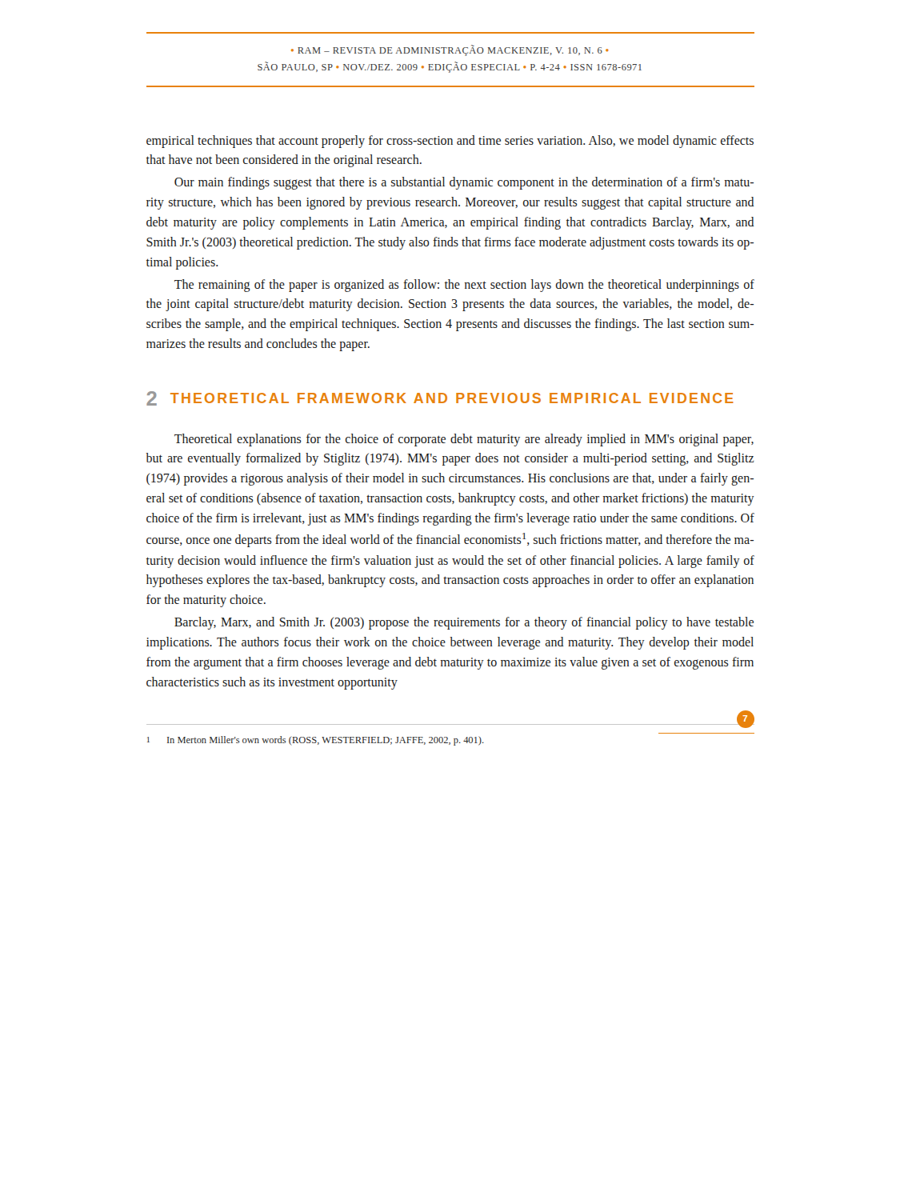• RAM – REVISTA DE ADMINISTRAÇÃO MACKENZIE, V. 10, N. 6 •
SÃO PAULO, SP • NOV./DEZ. 2009 • EDIÇÃO ESPECIAL • p. 4-24 • ISSN 1678-6971
empirical techniques that account properly for cross-section and time series variation. Also, we model dynamic effects that have not been considered in the original research.
Our main findings suggest that there is a substantial dynamic component in the determination of a firm's maturity structure, which has been ignored by previous research. Moreover, our results suggest that capital structure and debt maturity are policy complements in Latin America, an empirical finding that contradicts Barclay, Marx, and Smith Jr.'s (2003) theoretical prediction. The study also finds that firms face moderate adjustment costs towards its optimal policies.
The remaining of the paper is organized as follow: the next section lays down the theoretical underpinnings of the joint capital structure/debt maturity decision. Section 3 presents the data sources, the variables, the model, describes the sample, and the empirical techniques. Section 4 presents and discusses the findings. The last section summarizes the results and concludes the paper.
2 Theoretical framework and previous empirical evidence
Theoretical explanations for the choice of corporate debt maturity are already implied in MM's original paper, but are eventually formalized by Stiglitz (1974). MM's paper does not consider a multi-period setting, and Stiglitz (1974) provides a rigorous analysis of their model in such circumstances. His conclusions are that, under a fairly general set of conditions (absence of taxation, transaction costs, bankruptcy costs, and other market frictions) the maturity choice of the firm is irrelevant, just as MM's findings regarding the firm's leverage ratio under the same conditions. Of course, once one departs from the ideal world of the financial economists1, such frictions matter, and therefore the maturity decision would influence the firm's valuation just as would the set of other financial policies. A large family of hypotheses explores the tax-based, bankruptcy costs, and transaction costs approaches in order to offer an explanation for the maturity choice.
Barclay, Marx, and Smith Jr. (2003) propose the requirements for a theory of financial policy to have testable implications. The authors focus their work on the choice between leverage and maturity. They develop their model from the argument that a firm chooses leverage and debt maturity to maximize its value given a set of exogenous firm characteristics such as its investment opportunity
7
1 In Merton Miller's own words (ROSS, WESTERFIELD; JAFFE, 2002, p. 401).